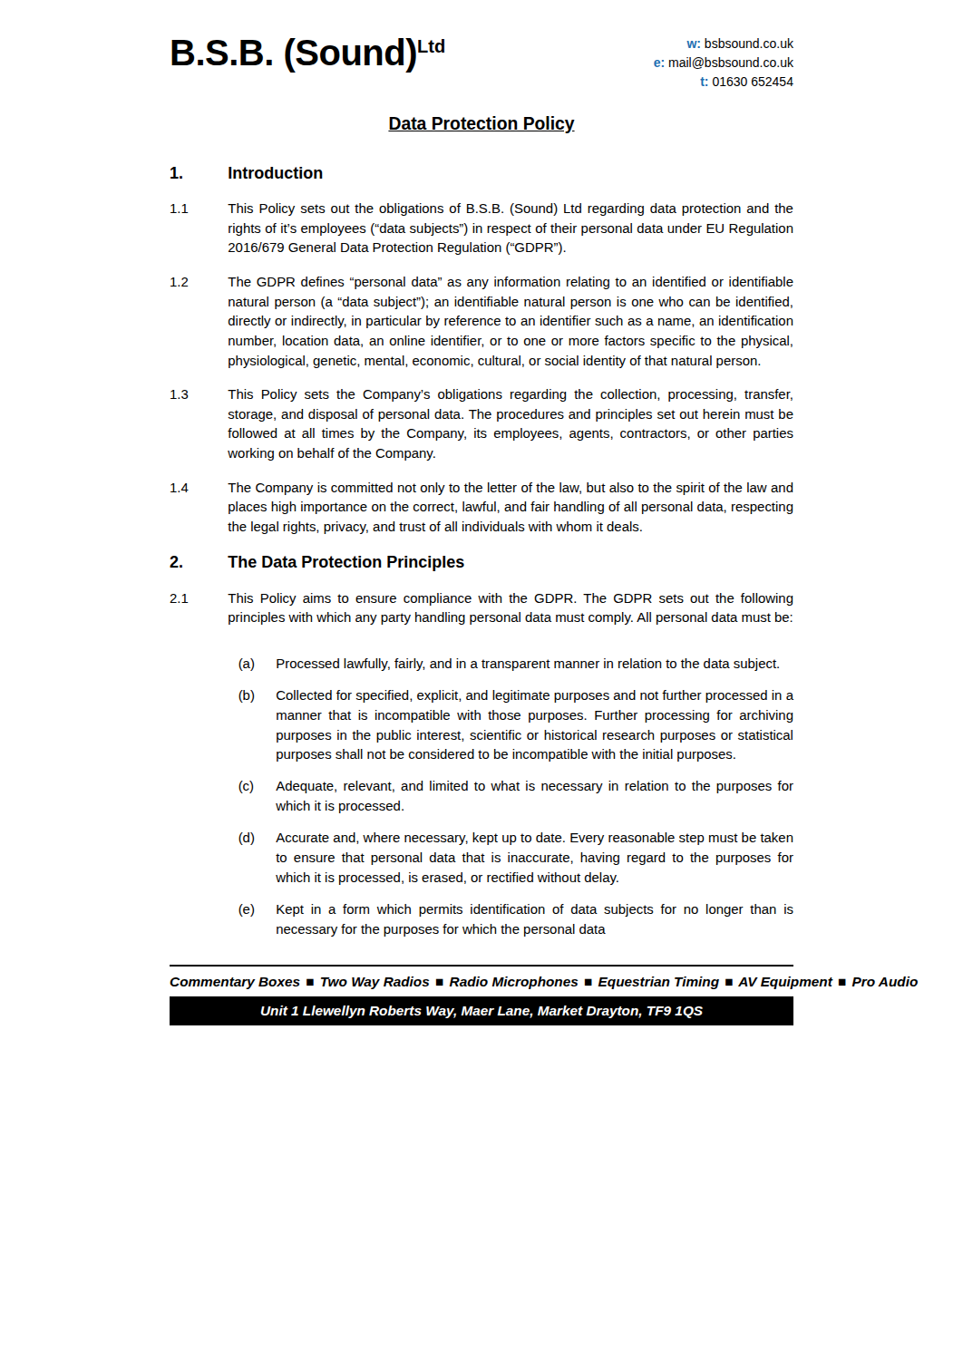B.S.B. (Sound)Ltd
w: bsbsound.co.uk
e: mail@bsbsound.co.uk
t: 01630 652454
Data Protection Policy
1. Introduction
1.1
This Policy sets out the obligations of B.S.B. (Sound) Ltd regarding data protection and the rights of it’s employees (“data subjects”) in respect of their personal data under EU Regulation 2016/679 General Data Protection Regulation (“GDPR”).
1.2
The GDPR defines “personal data” as any information relating to an identified or identifiable natural person (a “data subject”); an identifiable natural person is one who can be identified, directly or indirectly, in particular by reference to an identifier such as a name, an identification number, location data, an online identifier, or to one or more factors specific to the physical, physiological, genetic, mental, economic, cultural, or social identity of that natural person.
1.3
This Policy sets the Company’s obligations regarding the collection, processing, transfer, storage, and disposal of personal data. The procedures and principles set out herein must be followed at all times by the Company, its employees, agents, contractors, or other parties working on behalf of the Company.
1.4
The Company is committed not only to the letter of the law, but also to the spirit of the law and places high importance on the correct, lawful, and fair handling of all personal data, respecting the legal rights, privacy, and trust of all individuals with whom it deals.
2. The Data Protection Principles
2.1
This Policy aims to ensure compliance with the GDPR. The GDPR sets out the following principles with which any party handling personal data must comply. All personal data must be:
(a) Processed lawfully, fairly, and in a transparent manner in relation to the data subject.
(b) Collected for specified, explicit, and legitimate purposes and not further processed in a manner that is incompatible with those purposes. Further processing for archiving purposes in the public interest, scientific or historical research purposes or statistical purposes shall not be considered to be incompatible with the initial purposes.
(c) Adequate, relevant, and limited to what is necessary in relation to the purposes for which it is processed.
(d) Accurate and, where necessary, kept up to date. Every reasonable step must be taken to ensure that personal data that is inaccurate, having regard to the purposes for which it is processed, is erased, or rectified without delay.
(e) Kept in a form which permits identification of data subjects for no longer than is necessary for the purposes for which the personal data
Commentary Boxes ■ Two Way Radios ■ Radio Microphones ■ Equestrian Timing ■ AV Equipment ■ Pro Audio
Unit 1 Llewellyn Roberts Way, Maer Lane, Market Drayton, TF9 1QS